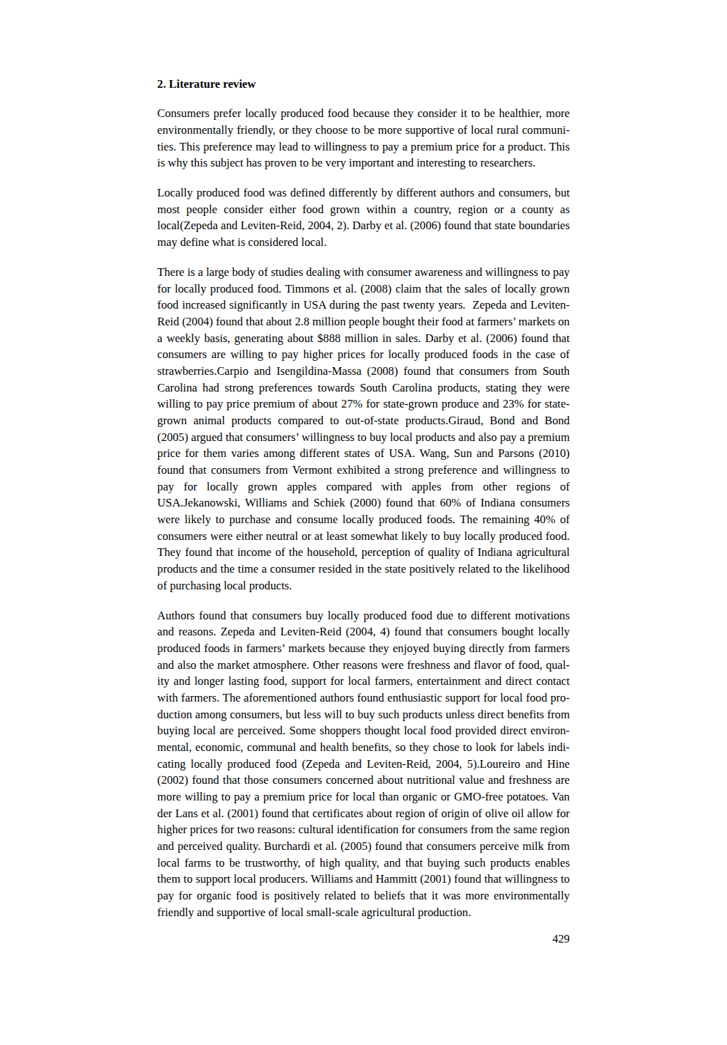2. Literature review
Consumers prefer locally produced food because they consider it to be healthier, more environmentally friendly, or they choose to be more supportive of local rural communities. This preference may lead to willingness to pay a premium price for a product. This is why this subject has proven to be very important and interesting to researchers.
Locally produced food was defined differently by different authors and consumers, but most people consider either food grown within a country, region or a county as local(Zepeda and Leviten-Reid, 2004, 2). Darby et al. (2006) found that state boundaries may define what is considered local.
There is a large body of studies dealing with consumer awareness and willingness to pay for locally produced food. Timmons et al. (2008) claim that the sales of locally grown food increased significantly in USA during the past twenty years. Zepeda and Leviten-Reid (2004) found that about 2.8 million people bought their food at farmers’ markets on a weekly basis, generating about $888 million in sales. Darby et al. (2006) found that consumers are willing to pay higher prices for locally produced foods in the case of strawberries.Carpio and Isengildina-Massa (2008) found that consumers from South Carolina had strong preferences towards South Carolina products, stating they were willing to pay price premium of about 27% for state-grown produce and 23% for state-grown animal products compared to out-of-state products.Giraud, Bond and Bond (2005) argued that consumers’ willingness to buy local products and also pay a premium price for them varies among different states of USA. Wang, Sun and Parsons (2010) found that consumers from Vermont exhibited a strong preference and willingness to pay for locally grown apples compared with apples from other regions of USA.Jekanowski, Williams and Schiek (2000) found that 60% of Indiana consumers were likely to purchase and consume locally produced foods. The remaining 40% of consumers were either neutral or at least somewhat likely to buy locally produced food. They found that income of the household, perception of quality of Indiana agricultural products and the time a consumer resided in the state positively related to the likelihood of purchasing local products.
Authors found that consumers buy locally produced food due to different motivations and reasons. Zepeda and Leviten-Reid (2004, 4) found that consumers bought locally produced foods in farmers’ markets because they enjoyed buying directly from farmers and also the market atmosphere. Other reasons were freshness and flavor of food, quality and longer lasting food, support for local farmers, entertainment and direct contact with farmers. The aforementioned authors found enthusiastic support for local food production among consumers, but less will to buy such products unless direct benefits from buying local are perceived. Some shoppers thought local food provided direct environmental, economic, communal and health benefits, so they chose to look for labels indicating locally produced food (Zepeda and Leviten-Reid, 2004, 5).Loureiro and Hine (2002) found that those consumers concerned about nutritional value and freshness are more willing to pay a premium price for local than organic or GMO-free potatoes. Van der Lans et al. (2001) found that certificates about region of origin of olive oil allow for higher prices for two reasons: cultural identification for consumers from the same region and perceived quality. Burchardi et al. (2005) found that consumers perceive milk from local farms to be trustworthy, of high quality, and that buying such products enables them to support local producers. Williams and Hammitt (2001) found that willingness to pay for organic food is positively related to beliefs that it was more environmentally friendly and supportive of local small-scale agricultural production.
429